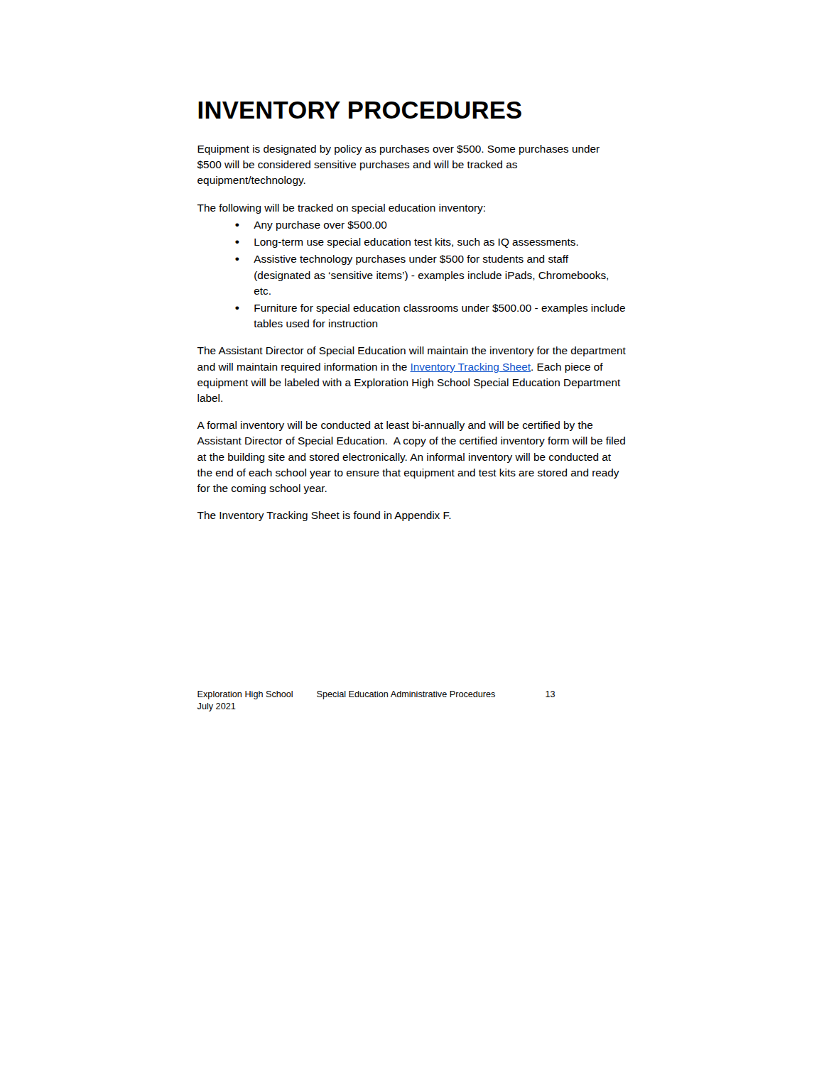INVENTORY PROCEDURES
Equipment is designated by policy as purchases over $500. Some purchases under $500 will be considered sensitive purchases and will be tracked as equipment/technology.
The following will be tracked on special education inventory:
Any purchase over $500.00
Long-term use special education test kits, such as IQ assessments.
Assistive technology purchases under $500 for students and staff (designated as ‘sensitive items’) - examples include iPads, Chromebooks, etc.
Furniture for special education classrooms under $500.00 - examples include tables used for instruction
The Assistant Director of Special Education will maintain the inventory for the department and will maintain required information in the Inventory Tracking Sheet. Each piece of equipment will be labeled with a Exploration High School Special Education Department label.
A formal inventory will be conducted at least bi-annually and will be certified by the Assistant Director of Special Education. A copy of the certified inventory form will be filed at the building site and stored electronically. An informal inventory will be conducted at the end of each school year to ensure that equipment and test kits are stored and ready for the coming school year.
The Inventory Tracking Sheet is found in Appendix F.
Exploration High School Special Education Administrative Procedures
13
July 2021